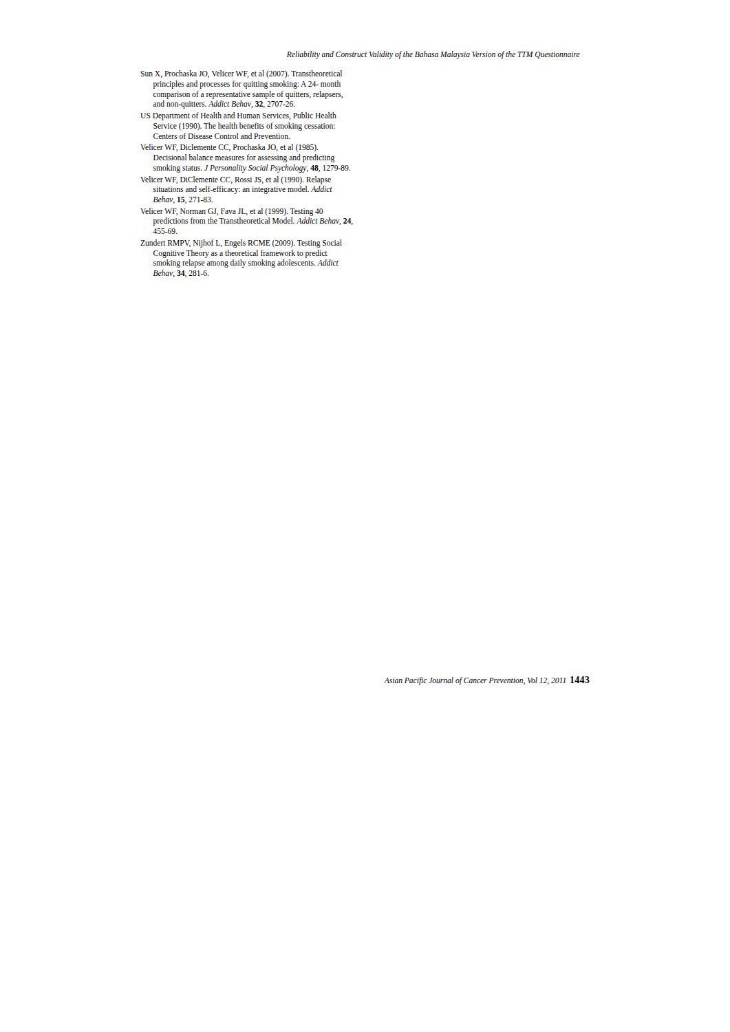Reliability and Construct Validity of the Bahasa Malaysia Version of the TTM Questionnaire
Sun X, Prochaska JO, Velicer WF, et al (2007). Transtheoretical principles and processes for quitting smoking: A 24- month comparison of a representative sample of quitters, relapsers, and non-quitters. Addict Behav, 32, 2707-26.
US Department of Health and Human Services, Public Health Service (1990). The health benefits of smoking cessation: Centers of Disease Control and Prevention.
Velicer WF, Diclemente CC, Prochaska JO, et al (1985). Decisional balance measures for assessing and predicting smoking status. J Personality Social Psychology, 48, 1279-89.
Velicer WF, DiClemente CC, Rossi JS, et al (1990). Relapse situations and self-efficacy: an integrative model. Addict Behav, 15, 271-83.
Velicer WF, Norman GJ, Fava JL, et al (1999). Testing 40 predictions from the Transtheoretical Model. Addict Behav, 24, 455-69.
Zundert RMPV, Nijhof L, Engels RCME (2009). Testing Social Cognitive Theory as a theoretical framework to predict smoking relapse among daily smoking adolescents. Addict Behav, 34, 281-6.
Asian Pacific Journal of Cancer Prevention, Vol 12, 20111443